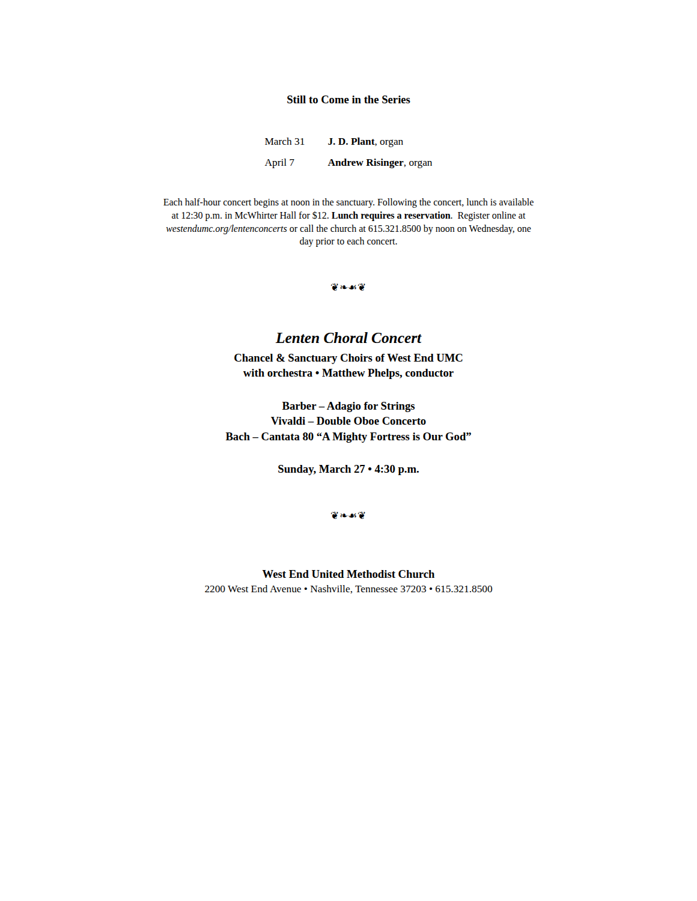Still to Come in the Series
| March 31 | J. D. Plant , organ |
| April 7 | Andrew Risinger , organ |
Each half-hour concert begins at noon in the sanctuary. Following the concert, lunch is available at 12:30 p.m. in McWhirter Hall for $12. Lunch requires a reservation. Register online at westendumc.org/lentenconcerts or call the church at 615.321.8500 by noon on Wednesday, one day prior to each concert.
❦❧☙❦
Lenten Choral Concert
Chancel & Sanctuary Choirs of West End UMC
with orchestra • Matthew Phelps, conductor
Barber – Adagio for Strings
Vivaldi – Double Oboe Concerto
Bach – Cantata 80 “A Mighty Fortress is Our God”
Sunday, March 27 • 4:30 p.m.
❦❧☙❦
West End United Methodist Church
2200 West End Avenue • Nashville, Tennessee 37203 • 615.321.8500